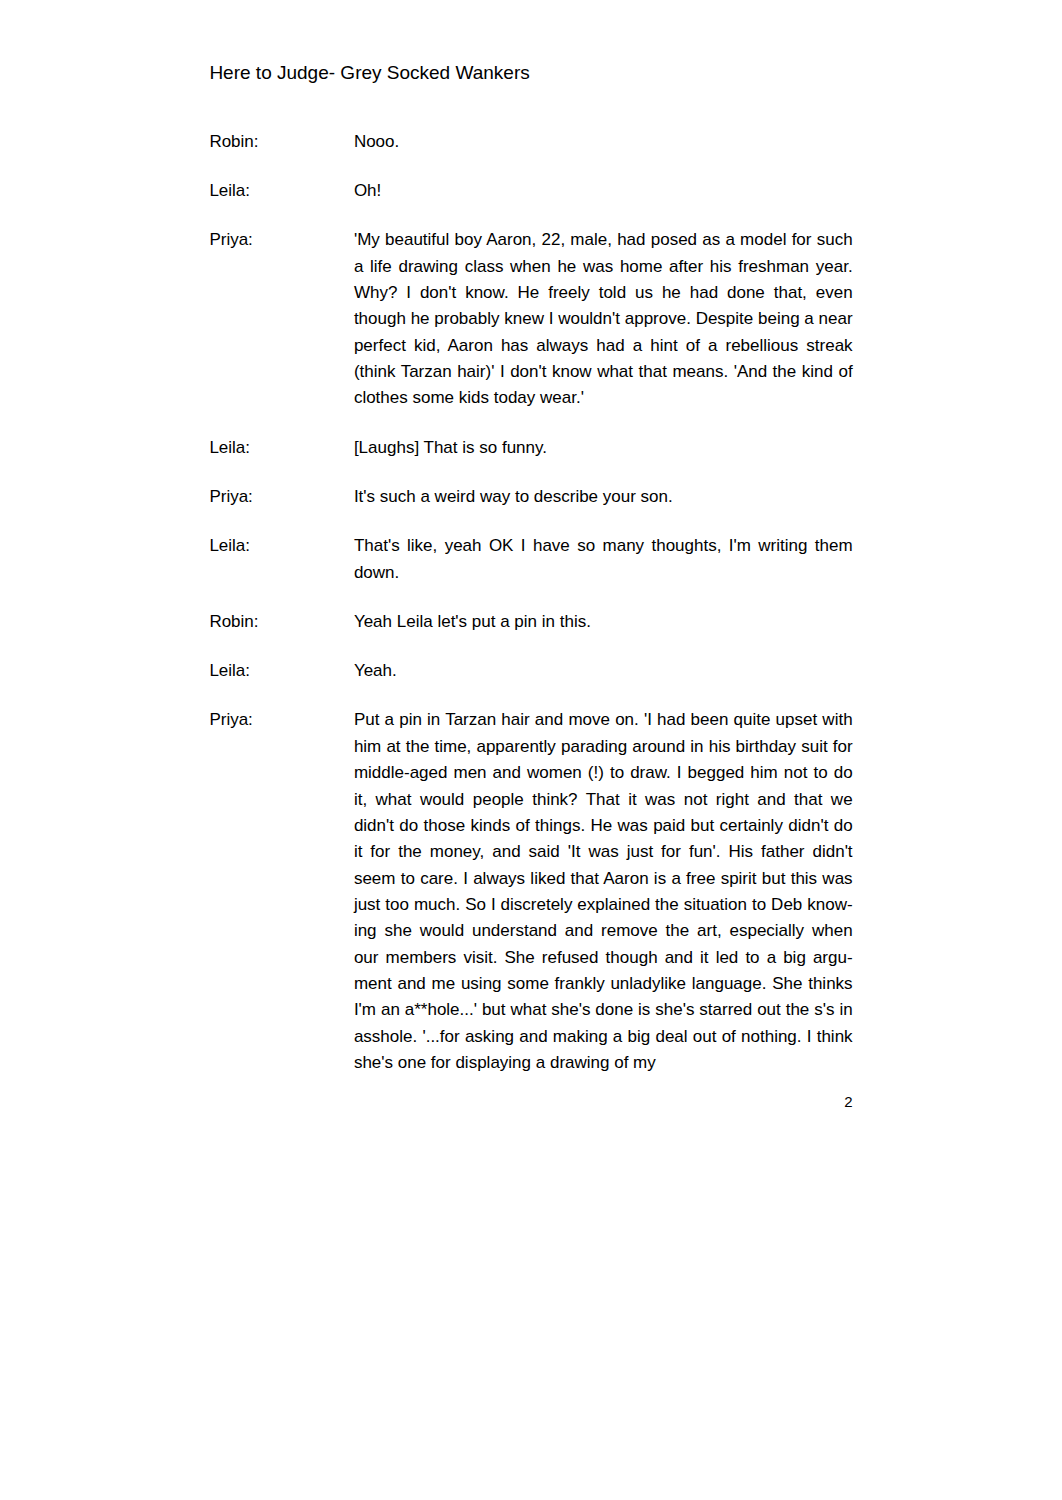Here to Judge- Grey Socked Wankers
Robin:
Nooo.
Leila:
Oh!
Priya:
'My beautiful boy Aaron, 22, male, had posed as a model for such a life drawing class when he was home after his freshman year. Why? I don't know. He freely told us he had done that, even though he probably knew I wouldn't approve. Despite being a near perfect kid, Aaron has always had a hint of a rebellious streak (think Tarzan hair)' I don't know what that means. 'And the kind of clothes some kids today wear.'
Leila:
[Laughs] That is so funny.
Priya:
It's such a weird way to describe your son.
Leila:
That's like, yeah OK I have so many thoughts, I'm writing them down.
Robin:
Yeah Leila let's put a pin in this.
Leila:
Yeah.
Priya:
Put a pin in Tarzan hair and move on. 'I had been quite upset with him at the time, apparently parading around in his birthday suit for middle-aged men and women (!) to draw. I begged him not to do it, what would people think? That it was not right and that we didn't do those kinds of things. He was paid but certainly didn't do it for the money, and said 'It was just for fun'. His father didn't seem to care. I always liked that Aaron is a free spirit but this was just too much. So I discretely explained the situation to Deb knowing she would understand and remove the art, especially when our members visit. She refused though and it led to a big argument and me using some frankly unladylike language. She thinks I'm an a**hole...' but what she's done is she's starred out the s's in asshole. '...for asking and making a big deal out of nothing. I think she's one for displaying a drawing of my
2